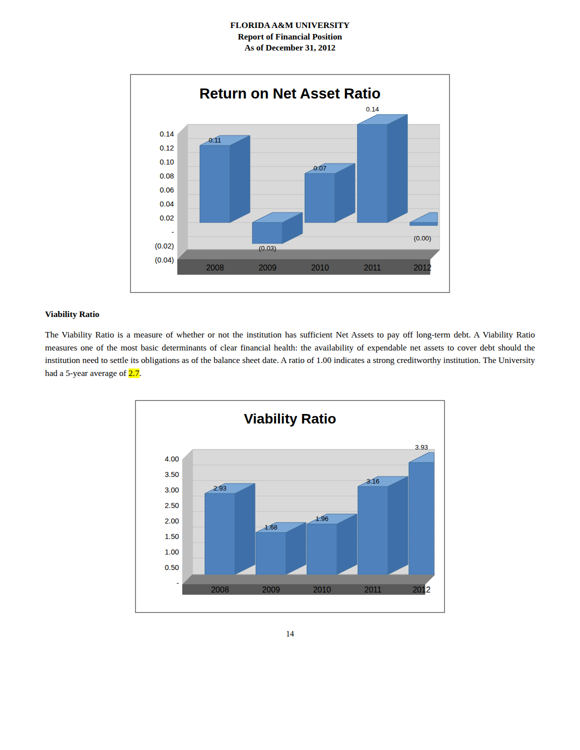FLORIDA A&M UNIVERSITY
Report of Financial Position
As of December 31, 2012
Return on Net Asset Ratio
0.14 0.12 0.10 0.08 0.06 0.04 0.02 - (0.02) (0.04) 0.11 (0.03) 0.07 0.14 (0.00) 2008 2009 2010 2011 2012
Viability Ratio
The Viability Ratio is a measure of whether or not the institution has sufficient Net Assets to pay off long-term debt. A Viability Ratio measures one of the most basic determinants of clear financial health: the availability of expendable net assets to cover debt should the institution need to settle its obligations as of the balance sheet date. A ratio of 1.00 indicates a strong creditworthy institution. The University had a 5-year average of 2.7.
Viability Ratio
4.00 3.50 3.00 2.50 2.00 1.50 1.00 0.50 - 2.93 1.68 1.96 3.16 3.93 2008 2009 2010 2011 2012
14